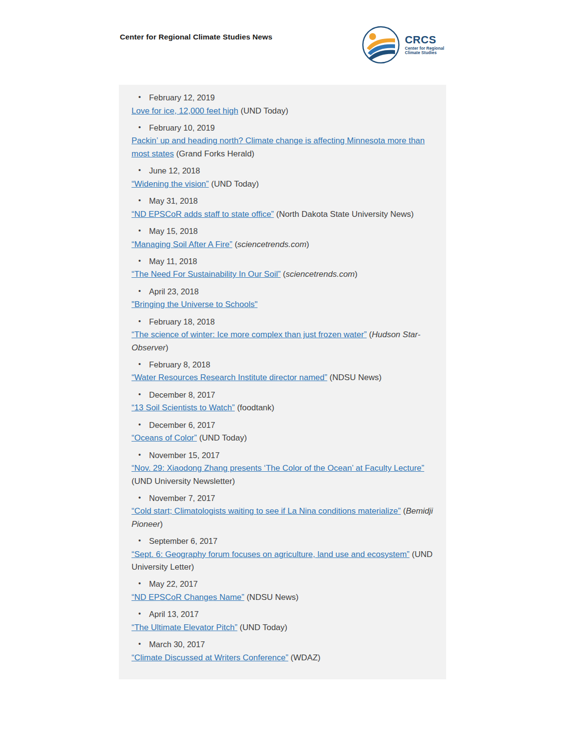Center for Regional Climate Studies News
CRCS
Center for Regional
Climate Studies
February 12, 2019
Love for ice, 12,000 feet high (UND Today)
February 10, 2019
Packin’ up and heading north? Climate change is affecting Minnesota more than most states (Grand Forks Herald)
June 12, 2018
“Widening the vision” (UND Today)
May 31, 2018
“ND EPSCoR adds staff to state office” (North Dakota State University News)
May 15, 2018
“Managing Soil After A Fire” (sciencetrends.com)
May 11, 2018
“The Need For Sustainability In Our Soil” (sciencetrends.com)
April 23, 2018
"Bringing the Universe to Schools"
February 18, 2018
“The science of winter: Ice more complex than just frozen water” (Hudson Star-Observer)
February 8, 2018
“Water Resources Research Institute director named” (NDSU News)
December 8, 2017
“13 Soil Scientists to Watch” (foodtank)
December 6, 2017
“Oceans of Color” (UND Today)
November 15, 2017
“Nov. 29: Xiaodong Zhang presents ‘The Color of the Ocean’ at Faculty Lecture” (UND University Newsletter)
November 7, 2017
“Cold start; Climatologists waiting to see if La Nina conditions materialize” (Bemidji Pioneer)
September 6, 2017
“Sept. 6: Geography forum focuses on agriculture, land use and ecosystem” (UND University Letter)
May 22, 2017
“ND EPSCoR Changes Name” (NDSU News)
April 13, 2017
“The Ultimate Elevator Pitch” (UND Today)
March 30, 2017
“Climate Discussed at Writers Conference” (WDAZ)